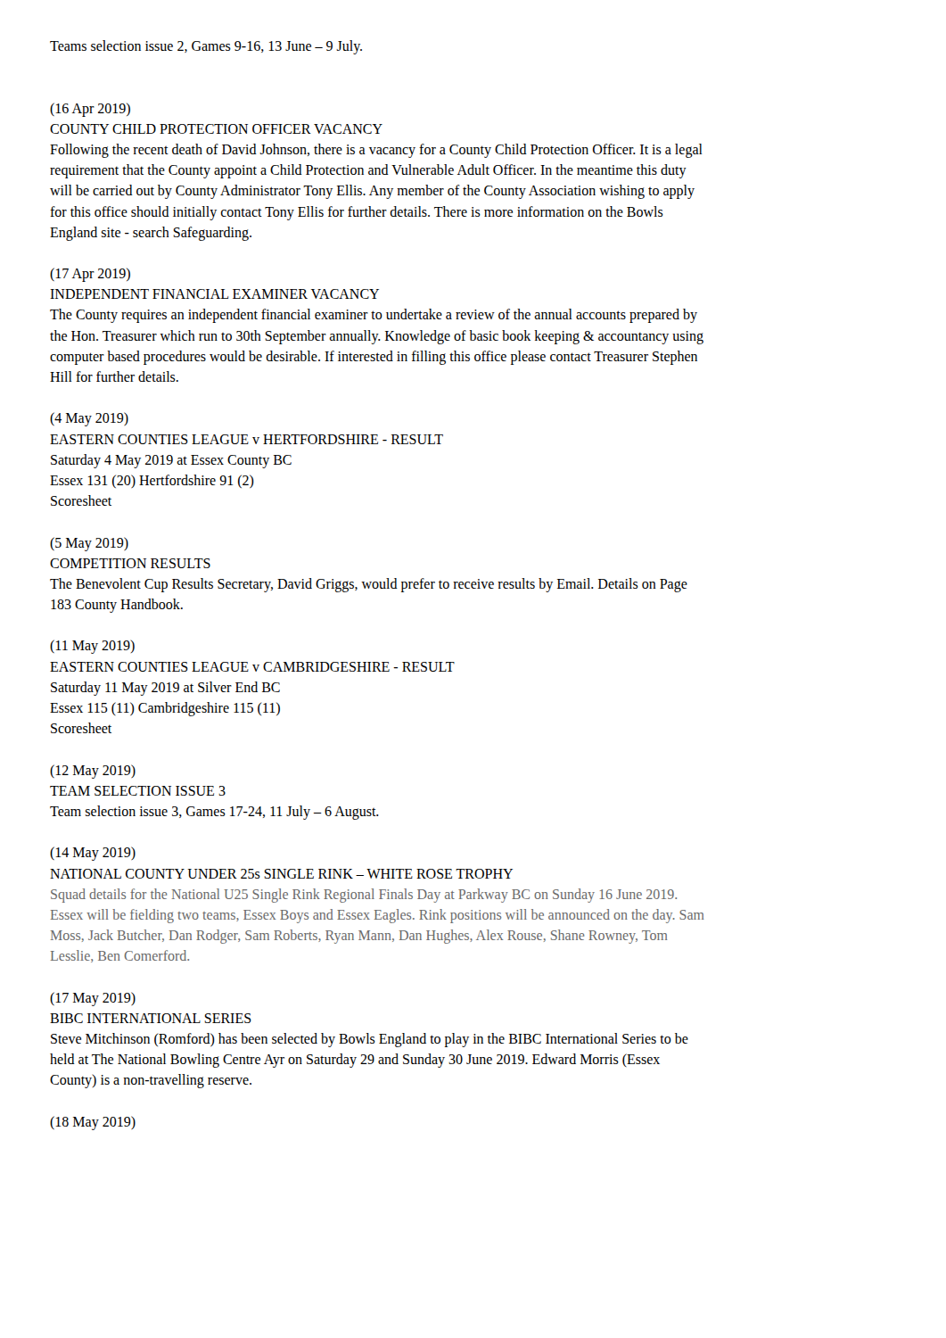Teams selection issue 2, Games 9-16, 13 June – 9 July.
(16 Apr 2019)
COUNTY CHILD PROTECTION OFFICER VACANCY
Following the recent death of David Johnson, there is a vacancy for a County Child Protection Officer. It is a legal requirement that the County appoint a Child Protection and Vulnerable Adult Officer. In the meantime this duty will be carried out by County Administrator Tony Ellis. Any member of the County Association wishing to apply for this office should initially contact Tony Ellis for further details. There is more information on the Bowls England site - search Safeguarding.
(17 Apr 2019)
INDEPENDENT FINANCIAL EXAMINER VACANCY
The County requires an independent financial examiner to undertake a review of the annual accounts prepared by the Hon. Treasurer which run to 30th September annually. Knowledge of basic book keeping & accountancy using computer based procedures would be desirable. If interested in filling this office please contact Treasurer Stephen Hill for further details.
(4 May 2019)
EASTERN COUNTIES LEAGUE v HERTFORDSHIRE - RESULT
Saturday 4 May 2019 at Essex County BC
Essex 131 (20) Hertfordshire 91 (2)
Scoresheet
(5 May 2019)
COMPETITION RESULTS
The Benevolent Cup Results Secretary, David Griggs, would prefer to receive results by Email. Details on Page 183 County Handbook.
(11 May 2019)
EASTERN COUNTIES LEAGUE v CAMBRIDGESHIRE - RESULT
Saturday 11 May 2019 at Silver End BC
Essex 115 (11) Cambridgeshire 115 (11)
Scoresheet
(12 May 2019)
TEAM SELECTION ISSUE 3
Team selection issue 3, Games 17-24, 11 July – 6 August.
(14 May 2019)
NATIONAL COUNTY UNDER 25s SINGLE RINK – WHITE ROSE TROPHY
Squad details for the National U25 Single Rink Regional Finals Day at Parkway BC on Sunday 16 June 2019. Essex will be fielding two teams, Essex Boys and Essex Eagles. Rink positions will be announced on the day. Sam Moss, Jack Butcher, Dan Rodger, Sam Roberts, Ryan Mann, Dan Hughes, Alex Rouse, Shane Rowney, Tom Lesslie, Ben Comerford.
(17 May 2019)
BIBC INTERNATIONAL SERIES
Steve Mitchinson (Romford) has been selected by Bowls England to play in the BIBC International Series to be held at The National Bowling Centre Ayr on Saturday 29 and Sunday 30 June 2019. Edward Morris (Essex County) is a non-travelling reserve.
(18 May 2019)